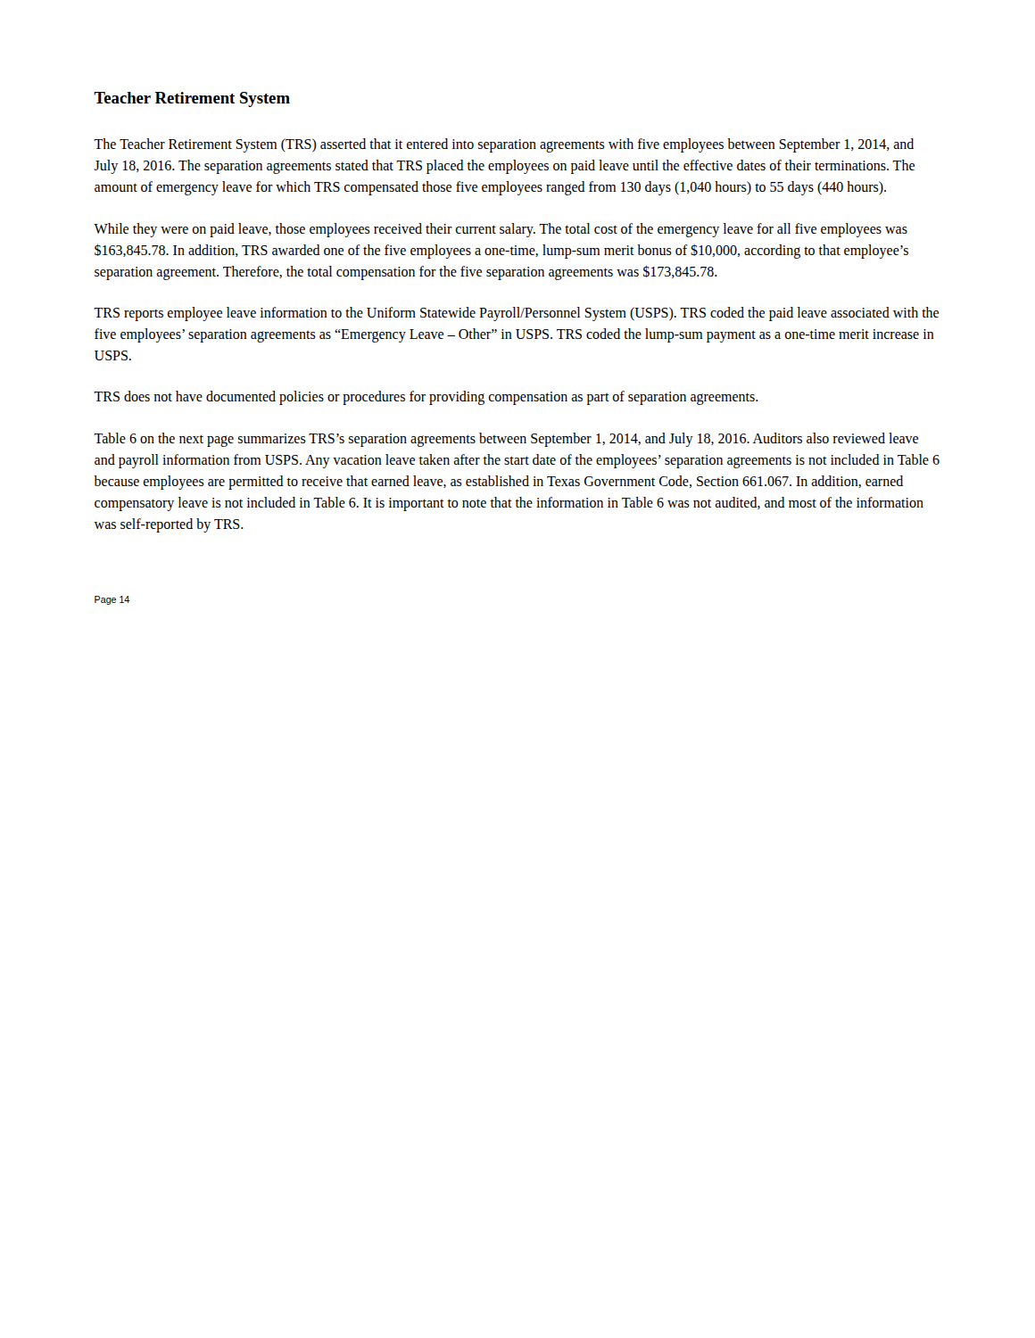Teacher Retirement System
The Teacher Retirement System (TRS) asserted that it entered into separation agreements with five employees between September 1, 2014, and July 18, 2016. The separation agreements stated that TRS placed the employees on paid leave until the effective dates of their terminations. The amount of emergency leave for which TRS compensated those five employees ranged from 130 days (1,040 hours) to 55 days (440 hours).
While they were on paid leave, those employees received their current salary. The total cost of the emergency leave for all five employees was $163,845.78. In addition, TRS awarded one of the five employees a one-time, lump-sum merit bonus of $10,000, according to that employee’s separation agreement. Therefore, the total compensation for the five separation agreements was $173,845.78.
TRS reports employee leave information to the Uniform Statewide Payroll/Personnel System (USPS). TRS coded the paid leave associated with the five employees’ separation agreements as “Emergency Leave – Other” in USPS. TRS coded the lump-sum payment as a one-time merit increase in USPS.
TRS does not have documented policies or procedures for providing compensation as part of separation agreements.
Table 6 on the next page summarizes TRS’s separation agreements between September 1, 2014, and July 18, 2016. Auditors also reviewed leave and payroll information from USPS. Any vacation leave taken after the start date of the employees’ separation agreements is not included in Table 6 because employees are permitted to receive that earned leave, as established in Texas Government Code, Section 661.067. In addition, earned compensatory leave is not included in Table 6. It is important to note that the information in Table 6 was not audited, and most of the information was self-reported by TRS.
Page 14